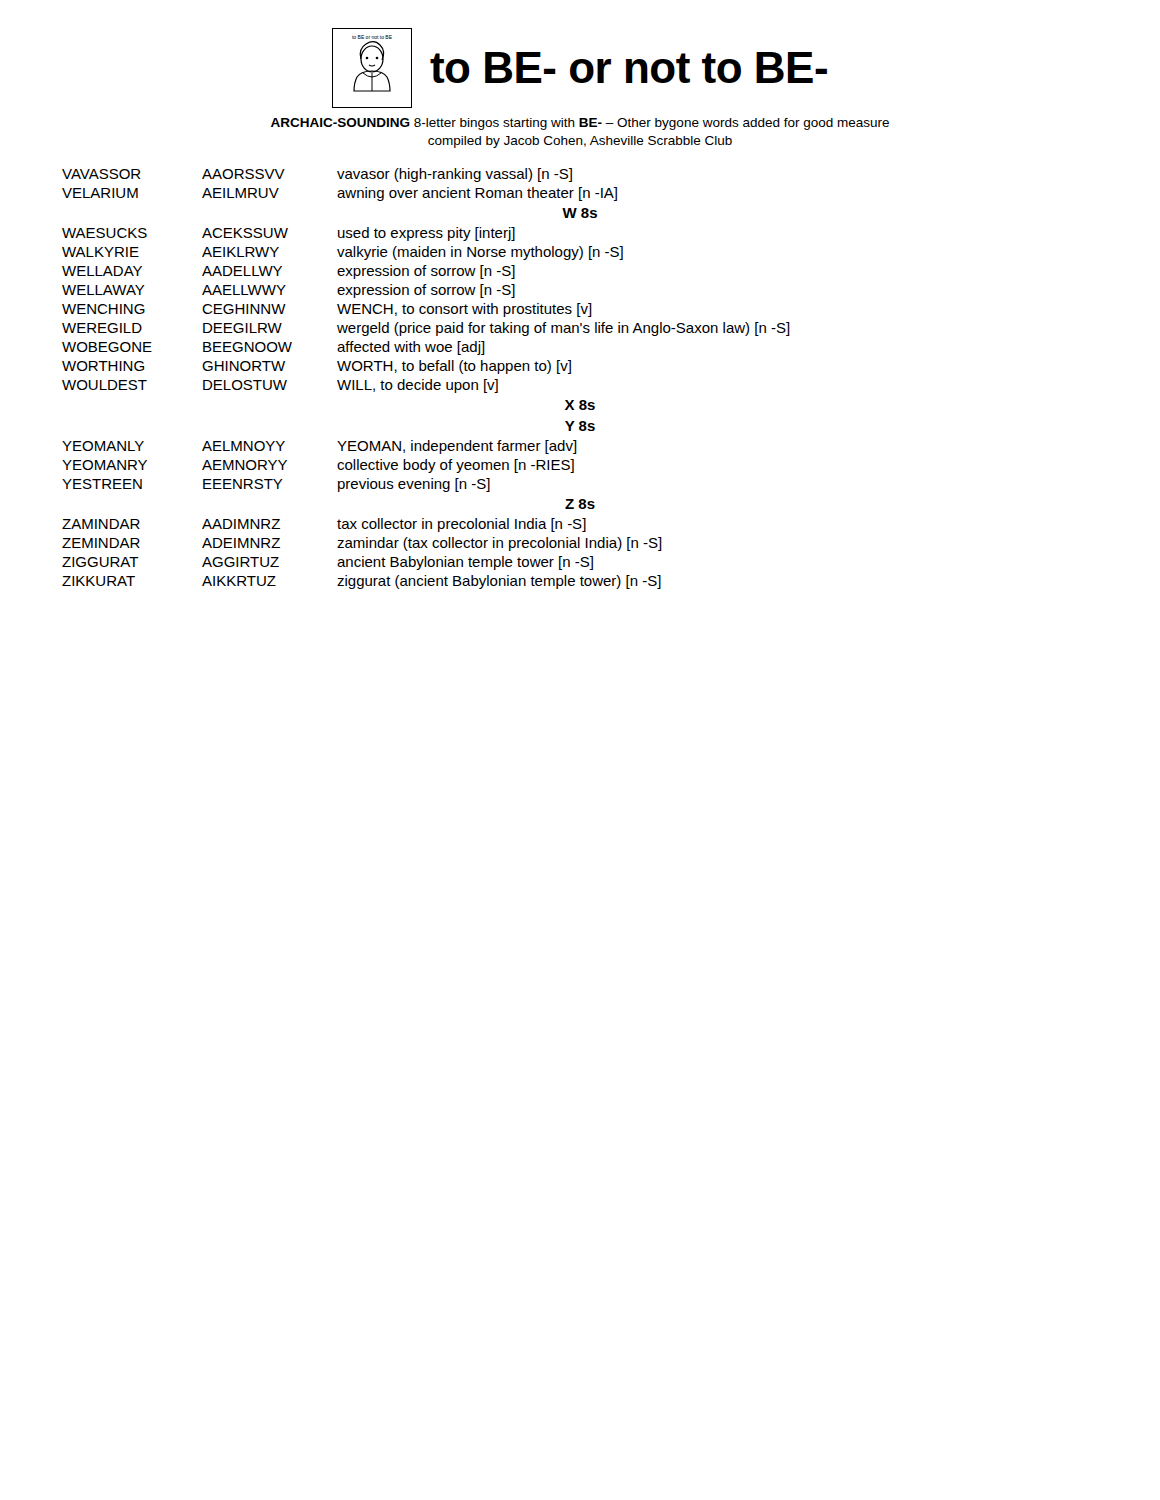to BE or not to BE
to BE- or not to BE-
ARCHAIC-SOUNDING 8-letter bingos starting with BE- – Other bygone words added for good measure
compiled by Jacob Cohen, Asheville Scrabble Club
| VAVASSOR | AAORSSVV | vavasor (high-ranking vassal) [n -S] |
| VELARIUM | AEILMRUV | awning over ancient Roman theater [n -IA] |
| W 8s |
| WAESUCKS | ACEKSSUW | used to express pity [interj] |
| WALKYRIE | AEIKLRWY | valkyrie (maiden in Norse mythology) [n -S] |
| WELLADAY | AADELLWY | expression of sorrow [n -S] |
| WELLAWAY | AAELLWWY | expression of sorrow [n -S] |
| WENCHING | CEGHINNW | WENCH, to consort with prostitutes [v] |
| WEREGILD | DEEGILRW | wergeld (price paid for taking of man's life in Anglo-Saxon law) [n -S] |
| WOBEGONE | BEEGNOOW | affected with woe [adj] |
| WORTHING | GHINORTW | WORTH, to befall (to happen to) [v] |
| WOULDEST | DELOSTUW | WILL, to decide upon [v] |
| X 8s |
| Y 8s |
| YEOMANLY | AELMNOYY | YEOMAN, independent farmer [adv] |
| YEOMANRY | AEMNORYY | collective body of yeomen [n -RIES] |
| YESTREEN | EEENRSTY | previous evening [n -S] |
| Z 8s |
| ZAMINDAR | AADIMNRZ | tax collector in precolonial India [n -S] |
| ZEMINDAR | ADEIMNRZ | zamindar (tax collector in precolonial India) [n -S] |
| ZIGGURAT | AGGIRTUZ | ancient Babylonian temple tower [n -S] |
| ZIKKURAT | AIKKRTUZ | ziggurat (ancient Babylonian temple tower) [n -S] |